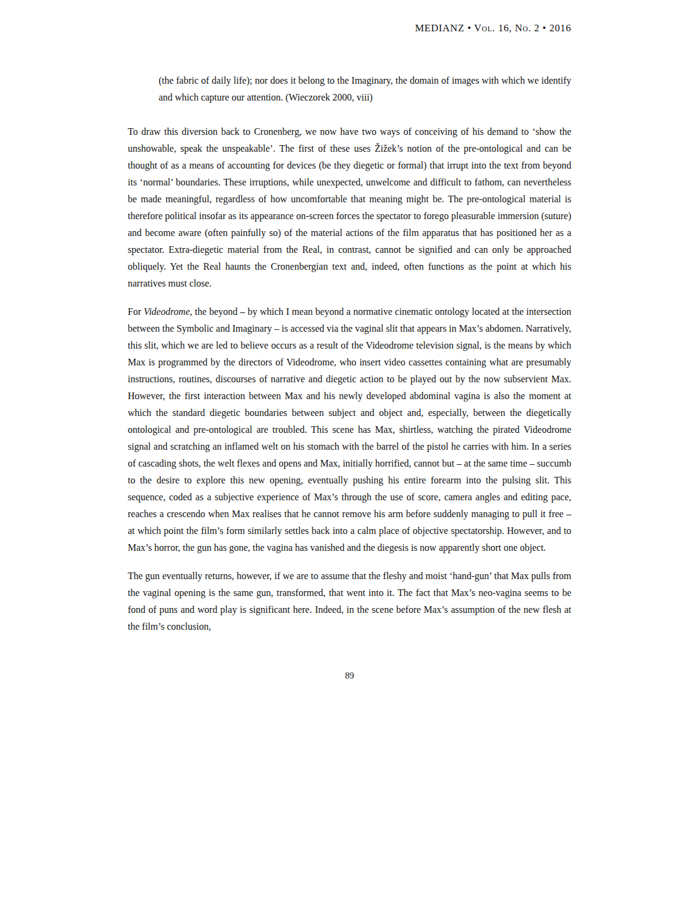MEDIANZ • Vol. 16, No. 2 • 2016
(the fabric of daily life); nor does it belong to the Imaginary, the domain of images with which we identify and which capture our attention. (Wieczorek 2000, viii)
To draw this diversion back to Cronenberg, we now have two ways of conceiving of his demand to ‘show the unshowable, speak the unspeakable’. The first of these uses Žižek’s notion of the pre-ontological and can be thought of as a means of accounting for devices (be they diegetic or formal) that irrupt into the text from beyond its ‘normal’ boundaries. These irruptions, while unexpected, unwelcome and difficult to fathom, can nevertheless be made meaningful, regardless of how uncomfortable that meaning might be. The pre-ontological material is therefore political insofar as its appearance on-screen forces the spectator to forego pleasurable immersion (suture) and become aware (often painfully so) of the material actions of the film apparatus that has positioned her as a spectator. Extra-diegetic material from the Real, in contrast, cannot be signified and can only be approached obliquely. Yet the Real haunts the Cronenbergian text and, indeed, often functions as the point at which his narratives must close.
For Videodrome, the beyond – by which I mean beyond a normative cinematic ontology located at the intersection between the Symbolic and Imaginary – is accessed via the vaginal slit that appears in Max’s abdomen. Narratively, this slit, which we are led to believe occurs as a result of the Videodrome television signal, is the means by which Max is programmed by the directors of Videodrome, who insert video cassettes containing what are presumably instructions, routines, discourses of narrative and diegetic action to be played out by the now subservient Max. However, the first interaction between Max and his newly developed abdominal vagina is also the moment at which the standard diegetic boundaries between subject and object and, especially, between the diegetically ontological and pre-ontological are troubled. This scene has Max, shirtless, watching the pirated Videodrome signal and scratching an inflamed welt on his stomach with the barrel of the pistol he carries with him. In a series of cascading shots, the welt flexes and opens and Max, initially horrified, cannot but – at the same time – succumb to the desire to explore this new opening, eventually pushing his entire forearm into the pulsing slit. This sequence, coded as a subjective experience of Max’s through the use of score, camera angles and editing pace, reaches a crescendo when Max realises that he cannot remove his arm before suddenly managing to pull it free – at which point the film’s form similarly settles back into a calm place of objective spectatorship. However, and to Max’s horror, the gun has gone, the vagina has vanished and the diegesis is now apparently short one object.
The gun eventually returns, however, if we are to assume that the fleshy and moist ‘hand-gun’ that Max pulls from the vaginal opening is the same gun, transformed, that went into it. The fact that Max’s neo-vagina seems to be fond of puns and word play is significant here. Indeed, in the scene before Max’s assumption of the new flesh at the film’s conclusion,
89